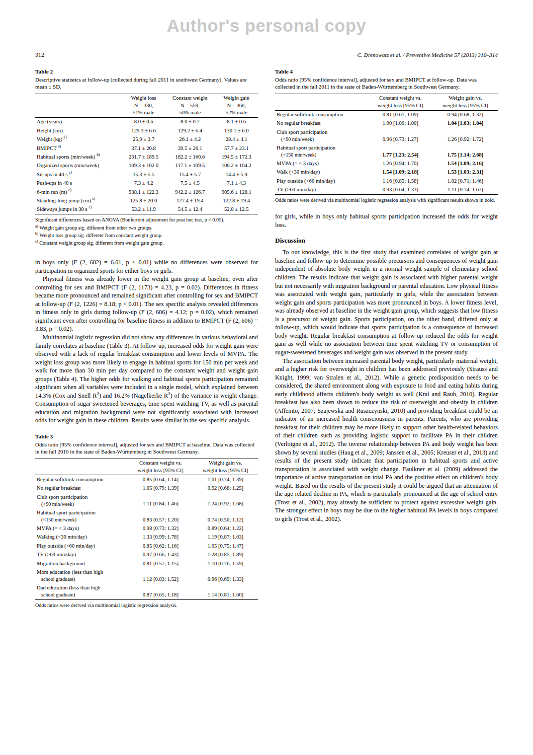Author's personal copy
312
C. Drenowatz et al. / Preventive Medicine 57 (2013) 310–314
Table 2
Descriptive statistics at follow-up (collected during fall 2011 in southwest Germany). Values are mean ± SD.
| | Weight loss N = 330, 51% male | Constant weight N = 559, 50% male | Weight gain N = 360, 52% male |
| --- | --- | --- | --- |
| Age (years) | 8.0 ± 0.6 | 8.0 ± 0.7 | 8.1 ± 0.6 |
| Height (cm) | 129.3 ± 6.6 | 129.2 ± 6.4 | 130.1 ± 6.0 |
| Weight (kg) a) | 25.9 ± 3.7 | 26.1 ± 4.2 | 28.4 ± 4.1 |
| BMIPCT a) | 37.1 ± 20.8 | 39.5 ± 26.1 | 57.7 ± 23.1 |
| Habitual sports (min/week) b) | 231.7 ± 189.5 | 182.2 ± 160.6 | 194.5 ± 172.3 |
| Organized sports (min/week) | 109.3 ± 102.0 | 117.1 ± 109.5 | 100.2 ± 104.2 |
| Sit-ups in 40 s c) | 15.3 ± 5.5 | 15.4 ± 5.7 | 14.4 ± 5.9 |
| Push-ups in 40 s | 7.3 ± 4.2 | 7.5 ± 4.5 | 7.1 ± 4.3 |
| 6-min run (m) c) | 938.1 ± 122.3 | 942.2 ± 126.7 | 905.6 ± 128.1 |
| Standing-long jump (cm) c) | 125.8 ± 20.0 | 127.4 ± 19.4 | 122.8 ± 19.4 |
| Sideways jumps in 30 s c) | 53.2 ± 11.9 | 54.5 ± 12.4 | 52.0 ± 12.5 |
Significant differences based on ANOVA (Bonferroni adjustment for post hoc test, p < 0.05).
a) Weight gain group sig. different from other two groups.
b) Weight loss group sig. different from constant weight group.
c) Constant weight group sig. different from weight gain group.
in boys only (F (2, 682) = 6.01, p < 0.01) while no differences were observed for participation in organized sports for either boys or girls.
Physical fitness was already lower in the weight gain group at baseline, even after controlling for sex and BMIPCT (F (2, 1173) = 4.23, p = 0.02). Differences in fitness became more pronounced and remained significant after controlling for sex and BMIPCT at follow-up (F (2, 1226) = 8.18; p < 0.01). The sex specific analysis revealed differences in fitness only in girls during follow-up (F (2, 606) = 4.12; p = 0.02), which remained significant even after controlling for baseline fitness in addition to BMIPCT (F (2, 606) = 3.83, p = 0.02).
Multinomial logistic regression did not show any differences in various behavioral and family correlates at baseline (Table 3). At follow-up, increased odds for weight gain were observed with a lack of regular breakfast consumption and lower levels of MVPA. The weight loss group was more likely to engage in habitual sports for 150 min per week and walk for more than 30 min per day compared to the constant weight and weight gain groups (Table 4). The higher odds for walking and habitual sports participation remained significant when all variables were included in a single model, which explained between 14.3% (Cox and Snell R2) and 16.2% (Nagelkerke R2) of the variance in weight change. Consumption of sugar-sweetened beverages, time spent watching TV, as well as parental education and migration background were not significantly associated with increased odds for weight gain in these children. Results were similar in the sex specific analysis.
Table 3
Odds ratio [95% confidence interval], adjusted for sex and BMIPCT at baseline. Data was collected in the fall 2010 in the state of Baden-Württemberg in Southwest Germany.
| | Constant weight vs. weight loss [95% CI] | Weight gain vs. weight loss [95% CI] |
| --- | --- | --- |
| Regular softdrink consumption | 0.85 [0.64; 1.14] | 1.01 [0.74; 1.39] |
| No regular breakfast | 1.05 [0.79; 1.39] | 0.92 [0.68; 1.25] |
| Club sport participation (<90 min/week) | 1.11 [0.84; 1.46] | 1.24 [0.92; 1.68] |
| Habitual sport participation (<150 min/week) | 0.83 [0.57; 1.20] | 0.74 [0.50; 1.12] |
| MVPA (= < 3 days) | 0.98 [0.73; 1.32] | 0.89 [0.64; 1.22] |
| Walking (<30 min/day) | 1.33 [0.99; 1.78] | 1.19 [0.87; 1.63] |
| Play outside (<60 min/day) | 0.85 [0.62; 1.16] | 1.05 [0.75; 1.47] |
| TV (>60 min/day) | 0.97 [0.66; 1.43] | 1.28 [0.85; 1.89] |
| Migration background | 0.81 [0.57; 1.15] | 1.10 [0.76; 1.59] |
| Mom education (less than high school graduate) | 1.12 [0.83; 1.52] | 0.96 [0.69; 1.33] |
| Dad education (less than high school graduate) | 0.87 [0.65; 1.18] | 1.14 [0.81; 1.60] |
Odds ratios were derived via multinomial logistic regression analysis.
Table 4
Odds ratio [95% confidence interval], adjusted for sex and BMIPCT at follow-up. Data was collected in the fall 2011 in the state of Baden-Württemberg in Southwest Germany.
| | Constant weight vs. weight loss [95% CI] | Weight gain vs. weight loss [95% CI] |
| --- | --- | --- |
| Regular softdrink consumption | 0.81 [0.61; 1.09] | 0.94 [0.68; 1.32] |
| No regular breakfast | 1.00 [1.00; 1.00] | 1.04 [1.03; 1.04] |
| Club sport participation (<90 min/week) | 0.96 [0.73; 1.27] | 1.26 [0.92; 1.72] |
| Habitual sport participation (<150 min/week) | 1.77 [1.23; 2.54] | 1.75 [1.14; 2.68] |
| MVPA (= < 3 days) | 1.26 [0.94; 1.70] | 1.54 [1.09; 2.16] |
| Walk (<30 min/day) | 1.54 [1.09; 2.18] | 1.53 [1.03; 2.31] |
| Play outside (<60 min/day) | 1.16 [0.85; 1.58] | 1.02 [0.71; 1.46] |
| TV (>60 min/day) | 0.93 [0.64; 1.33] | 1.11 [0.74; 1.67] |
Odds ratios were derived via multinomial logistic regression analysis with significant results shown in bold.
for girls, while in boys only habitual sports participation increased the odds for weight loss.
Discussion
To our knowledge, this is the first study that examined correlates of weight gain at baseline and follow-up to determine possible precursors and consequences of weight gain independent of absolute body weight in a normal weight sample of elementary school children. The results indicate that weight gain is associated with higher parental weight but not necessarily with migration background or parental education. Low physical fitness was associated with weight gain, particularly in girls, while the association between weight gain and sports participation was more pronounced in boys. A lower fitness level, was already observed at baseline in the weight gain group, which suggests that low fitness is a precursor of weight gain. Sports participation, on the other hand, differed only at follow-up, which would indicate that sports participation is a consequence of increased body weight. Regular breakfast consumption at follow-up reduced the odds for weight gain as well while no association between time spent watching TV or consumption of sugar-sweetened beverages and weight gain was observed in the present study.
The association between increased parental body weight, particularly maternal weight, and a higher risk for overweight in children has been addressed previously (Strauss and Knight, 1999; van Stralen et al., 2012). While a genetic predisposition needs to be considered, the shared environment along with exposure to food and eating habits during early childhood affects children's body weight as well (Kral and Rauh, 2010). Regular breakfast has also been shown to reduce the risk of overweight and obesity in children (Affenito, 2007; Szajewska and Ruszczynski, 2010) and providing breakfast could be an indicator of an increased health consciousness in parents. Parents, who are providing breakfast for their children may be more likely to support other health-related behaviors of their children such as providing logistic support to facilitate PA in their children (Verloigne et al., 2012). The inverse relationship between PA and body weight has been shown by several studies (Haug et al., 2009; Janssen et al., 2005; Kreuser et al., 2013) and results of the present study indicate that participation in habitual sports and active transportation is associated with weight change. Faulkner et al. (2009) addressed the importance of active transportation on total PA and the positive effect on children's body weight. Based on the results of the present study it could be argued that an attenuation of the age-related decline in PA, which is particularly pronounced at the age of school entry (Trost et al., 2002), may already be sufficient to protect against excessive weight gain. The stronger effect in boys may be due to the higher habitual PA levels in boys compared to girls (Trost et al., 2002).